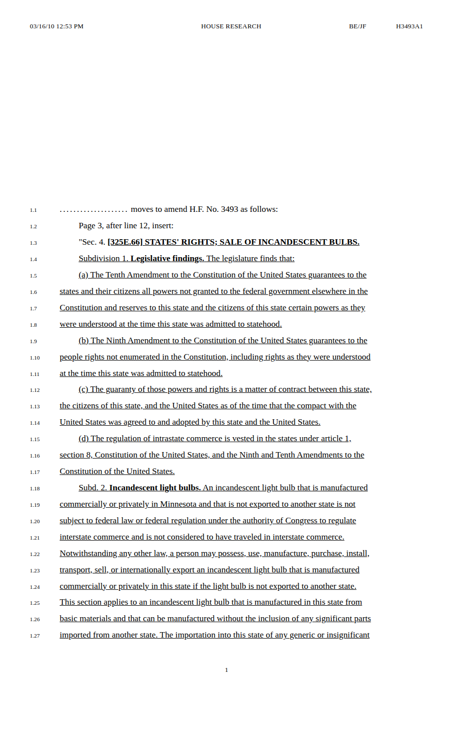03/16/10 12:53 PM
HOUSE RESEARCH
BE/JF H3493A1
1.1
.................... moves to amend H.F. No. 3493 as follows:
1.2
Page 3, after line 12, insert:
1.3
"Sec. 4. [325E.66] STATES' RIGHTS; SALE OF INCANDESCENT BULBS.
1.4
Subdivision 1. Legislative findings. The legislature finds that:
1.5
(a) The Tenth Amendment to the Constitution of the United States guarantees to the
1.6
states and their citizens all powers not granted to the federal government elsewhere in the
1.7
Constitution and reserves to this state and the citizens of this state certain powers as they
1.8
were understood at the time this state was admitted to statehood.
1.9
(b) The Ninth Amendment to the Constitution of the United States guarantees to the
1.10
people rights not enumerated in the Constitution, including rights as they were understood
1.11
at the time this state was admitted to statehood.
1.12
(c) The guaranty of those powers and rights is a matter of contract between this state,
1.13
the citizens of this state, and the United States as of the time that the compact with the
1.14
United States was agreed to and adopted by this state and the United States.
1.15
(d) The regulation of intrastate commerce is vested in the states under article 1,
1.16
section 8, Constitution of the United States, and the Ninth and Tenth Amendments to the
1.17
Constitution of the United States.
1.18
Subd. 2. Incandescent light bulbs. An incandescent light bulb that is manufactured
1.19
commercially or privately in Minnesota and that is not exported to another state is not
1.20
subject to federal law or federal regulation under the authority of Congress to regulate
1.21
interstate commerce and is not considered to have traveled in interstate commerce.
1.22
Notwithstanding any other law, a person may possess, use, manufacture, purchase, install,
1.23
transport, sell, or internationally export an incandescent light bulb that is manufactured
1.24
commercially or privately in this state if the light bulb is not exported to another state.
1.25
This section applies to an incandescent light bulb that is manufactured in this state from
1.26
basic materials and that can be manufactured without the inclusion of any significant parts
1.27
imported from another state. The importation into this state of any generic or insignificant
1